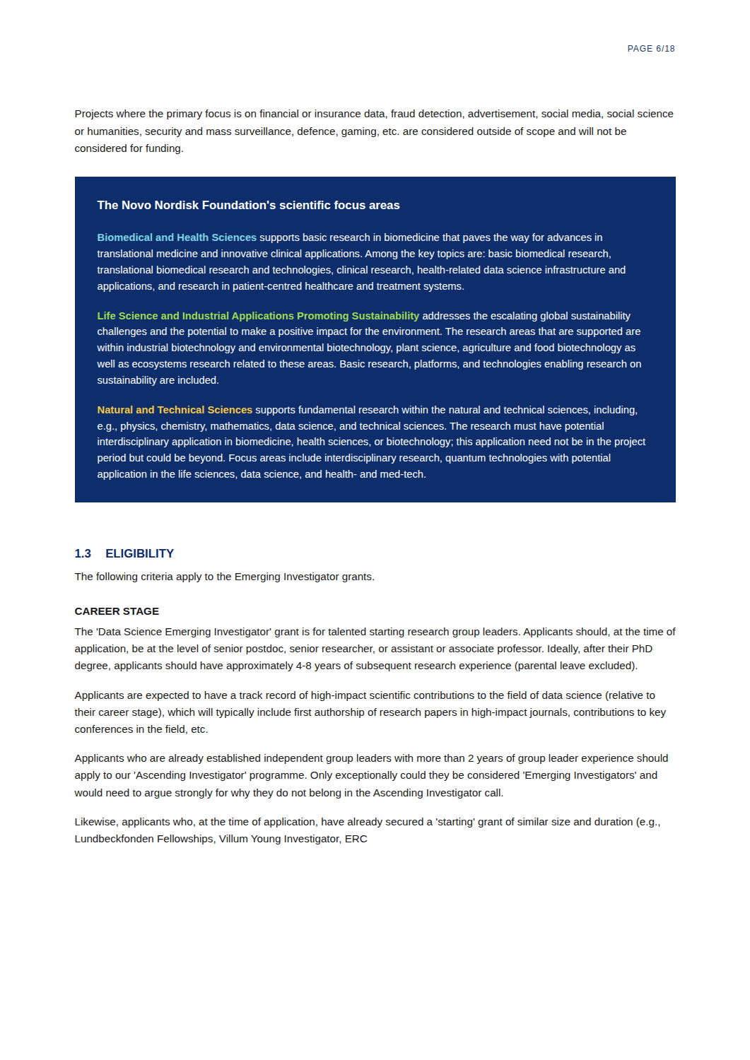PAGE 6/18
Projects where the primary focus is on financial or insurance data, fraud detection, advertisement, social media, social science or humanities, security and mass surveillance, defence, gaming, etc. are considered outside of scope and will not be considered for funding.
The Novo Nordisk Foundation's scientific focus areas
Biomedical and Health Sciences supports basic research in biomedicine that paves the way for advances in translational medicine and innovative clinical applications. Among the key topics are: basic biomedical research, translational biomedical research and technologies, clinical research, health-related data science infrastructure and applications, and research in patient-centred healthcare and treatment systems.
Life Science and Industrial Applications Promoting Sustainability addresses the escalating global sustainability challenges and the potential to make a positive impact for the environment. The research areas that are supported are within industrial biotechnology and environmental biotechnology, plant science, agriculture and food biotechnology as well as ecosystems research related to these areas. Basic research, platforms, and technologies enabling research on sustainability are included.
Natural and Technical Sciences supports fundamental research within the natural and technical sciences, including, e.g., physics, chemistry, mathematics, data science, and technical sciences. The research must have potential interdisciplinary application in biomedicine, health sciences, or biotechnology; this application need not be in the project period but could be beyond. Focus areas include interdisciplinary research, quantum technologies with potential application in the life sciences, data science, and health- and med-tech.
1.3 ELIGIBILITY
The following criteria apply to the Emerging Investigator grants.
CAREER STAGE
The 'Data Science Emerging Investigator' grant is for talented starting research group leaders. Applicants should, at the time of application, be at the level of senior postdoc, senior researcher, or assistant or associate professor. Ideally, after their PhD degree, applicants should have approximately 4-8 years of subsequent research experience (parental leave excluded).
Applicants are expected to have a track record of high-impact scientific contributions to the field of data science (relative to their career stage), which will typically include first authorship of research papers in high-impact journals, contributions to key conferences in the field, etc.
Applicants who are already established independent group leaders with more than 2 years of group leader experience should apply to our 'Ascending Investigator' programme. Only exceptionally could they be considered 'Emerging Investigators' and would need to argue strongly for why they do not belong in the Ascending Investigator call.
Likewise, applicants who, at the time of application, have already secured a 'starting' grant of similar size and duration (e.g., Lundbeckfonden Fellowships, Villum Young Investigator, ERC